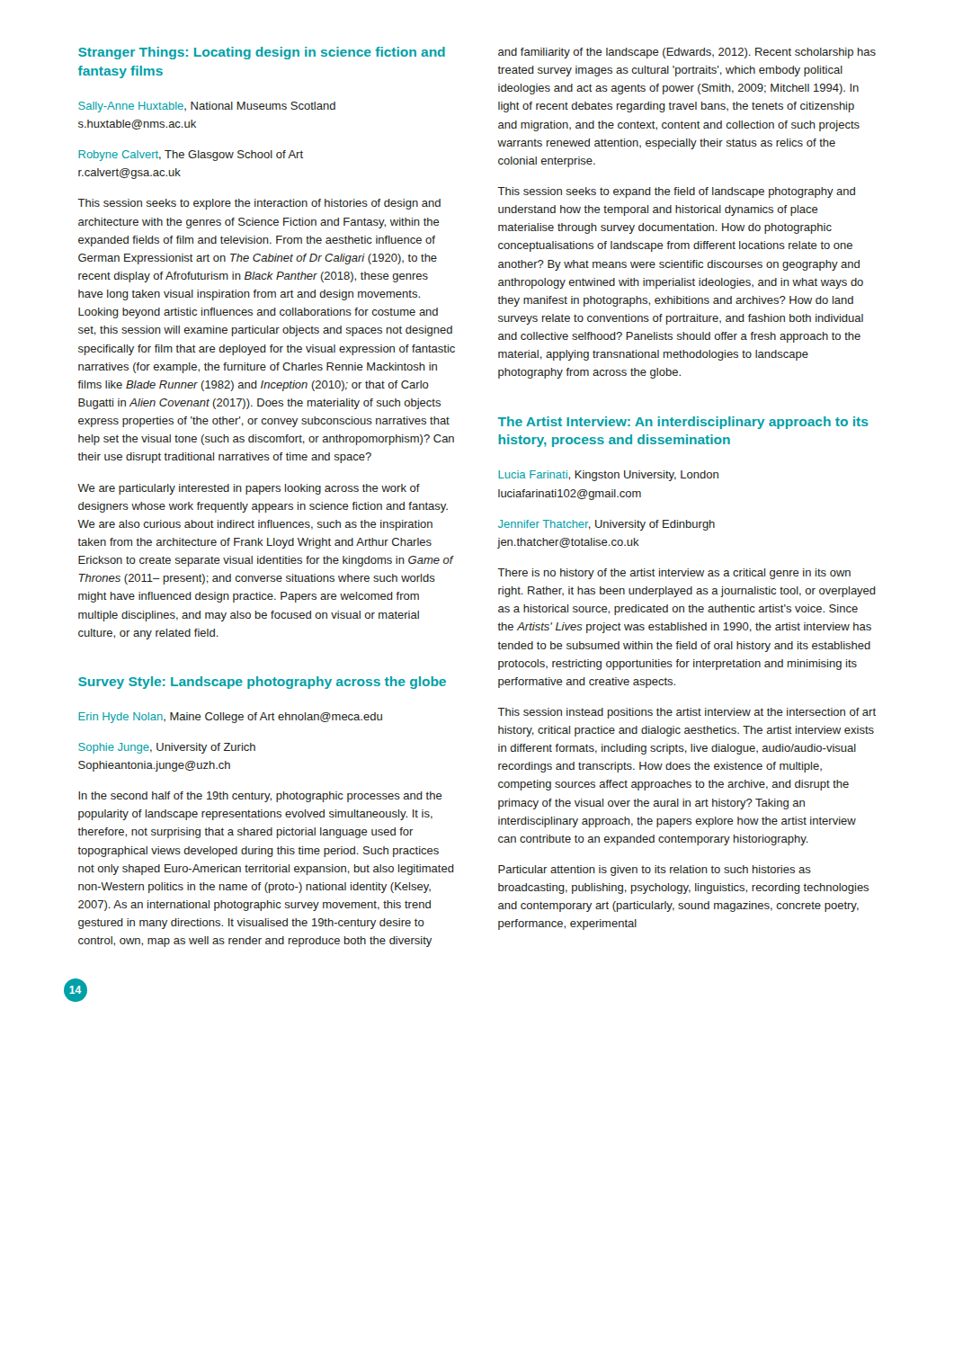Stranger Things: Locating design in science fiction and fantasy films
Sally-Anne Huxtable, National Museums Scotland
s.huxtable@nms.ac.uk
Robyne Calvert, The Glasgow School of Art
r.calvert@gsa.ac.uk
This session seeks to explore the interaction of histories of design and architecture with the genres of Science Fiction and Fantasy, within the expanded fields of film and television. From the aesthetic influence of German Expressionist art on The Cabinet of Dr Caligari (1920), to the recent display of Afrofuturism in Black Panther (2018), these genres have long taken visual inspiration from art and design movements. Looking beyond artistic influences and collaborations for costume and set, this session will examine particular objects and spaces not designed specifically for film that are deployed for the visual expression of fantastic narratives (for example, the furniture of Charles Rennie Mackintosh in films like Blade Runner (1982) and Inception (2010); or that of Carlo Bugatti in Alien Covenant (2017)). Does the materiality of such objects express properties of 'the other', or convey subconscious narratives that help set the visual tone (such as discomfort, or anthropomorphism)? Can their use disrupt traditional narratives of time and space?
We are particularly interested in papers looking across the work of designers whose work frequently appears in science fiction and fantasy. We are also curious about indirect influences, such as the inspiration taken from the architecture of Frank Lloyd Wright and Arthur Charles Erickson to create separate visual identities for the kingdoms in Game of Thrones (2011– present); and converse situations where such worlds might have influenced design practice. Papers are welcomed from multiple disciplines, and may also be focused on visual or material culture, or any related field.
Survey Style: Landscape photography across the globe
Erin Hyde Nolan, Maine College of Art ehnolan@meca.edu
Sophie Junge, University of Zurich
Sophieantonia.junge@uzh.ch
In the second half of the 19th century, photographic processes and the popularity of landscape representations evolved simultaneously. It is, therefore, not surprising that a shared pictorial language used for topographical views developed during this time period. Such practices not only shaped Euro-American territorial expansion, but also legitimated non-Western politics in the name of (proto-) national identity (Kelsey, 2007). As an international photographic survey movement, this trend gestured in many directions. It visualised the 19th-century desire to control, own, map as well as render and reproduce both the diversity
and familiarity of the landscape (Edwards, 2012). Recent scholarship has treated survey images as cultural 'portraits', which embody political ideologies and act as agents of power (Smith, 2009; Mitchell 1994). In light of recent debates regarding travel bans, the tenets of citizenship and migration, and the context, content and collection of such projects warrants renewed attention, especially their status as relics of the colonial enterprise.
This session seeks to expand the field of landscape photography and understand how the temporal and historical dynamics of place materialise through survey documentation. How do photographic conceptualisations of landscape from different locations relate to one another? By what means were scientific discourses on geography and anthropology entwined with imperialist ideologies, and in what ways do they manifest in photographs, exhibitions and archives? How do land surveys relate to conventions of portraiture, and fashion both individual and collective selfhood? Panelists should offer a fresh approach to the material, applying transnational methodologies to landscape photography from across the globe.
The Artist Interview: An interdisciplinary approach to its history, process and dissemination
Lucia Farinati, Kingston University, London
luciafarinati102@gmail.com
Jennifer Thatcher, University of Edinburgh
jen.thatcher@totalise.co.uk
There is no history of the artist interview as a critical genre in its own right. Rather, it has been underplayed as a journalistic tool, or overplayed as a historical source, predicated on the authentic artist's voice. Since the Artists' Lives project was established in 1990, the artist interview has tended to be subsumed within the field of oral history and its established protocols, restricting opportunities for interpretation and minimising its performative and creative aspects.
This session instead positions the artist interview at the intersection of art history, critical practice and dialogic aesthetics. The artist interview exists in different formats, including scripts, live dialogue, audio/audio-visual recordings and transcripts. How does the existence of multiple, competing sources affect approaches to the archive, and disrupt the primacy of the visual over the aural in art history? Taking an interdisciplinary approach, the papers explore how the artist interview can contribute to an expanded contemporary historiography.
Particular attention is given to its relation to such histories as broadcasting, publishing, psychology, linguistics, recording technologies and contemporary art (particularly, sound magazines, concrete poetry, performance, experimental
14